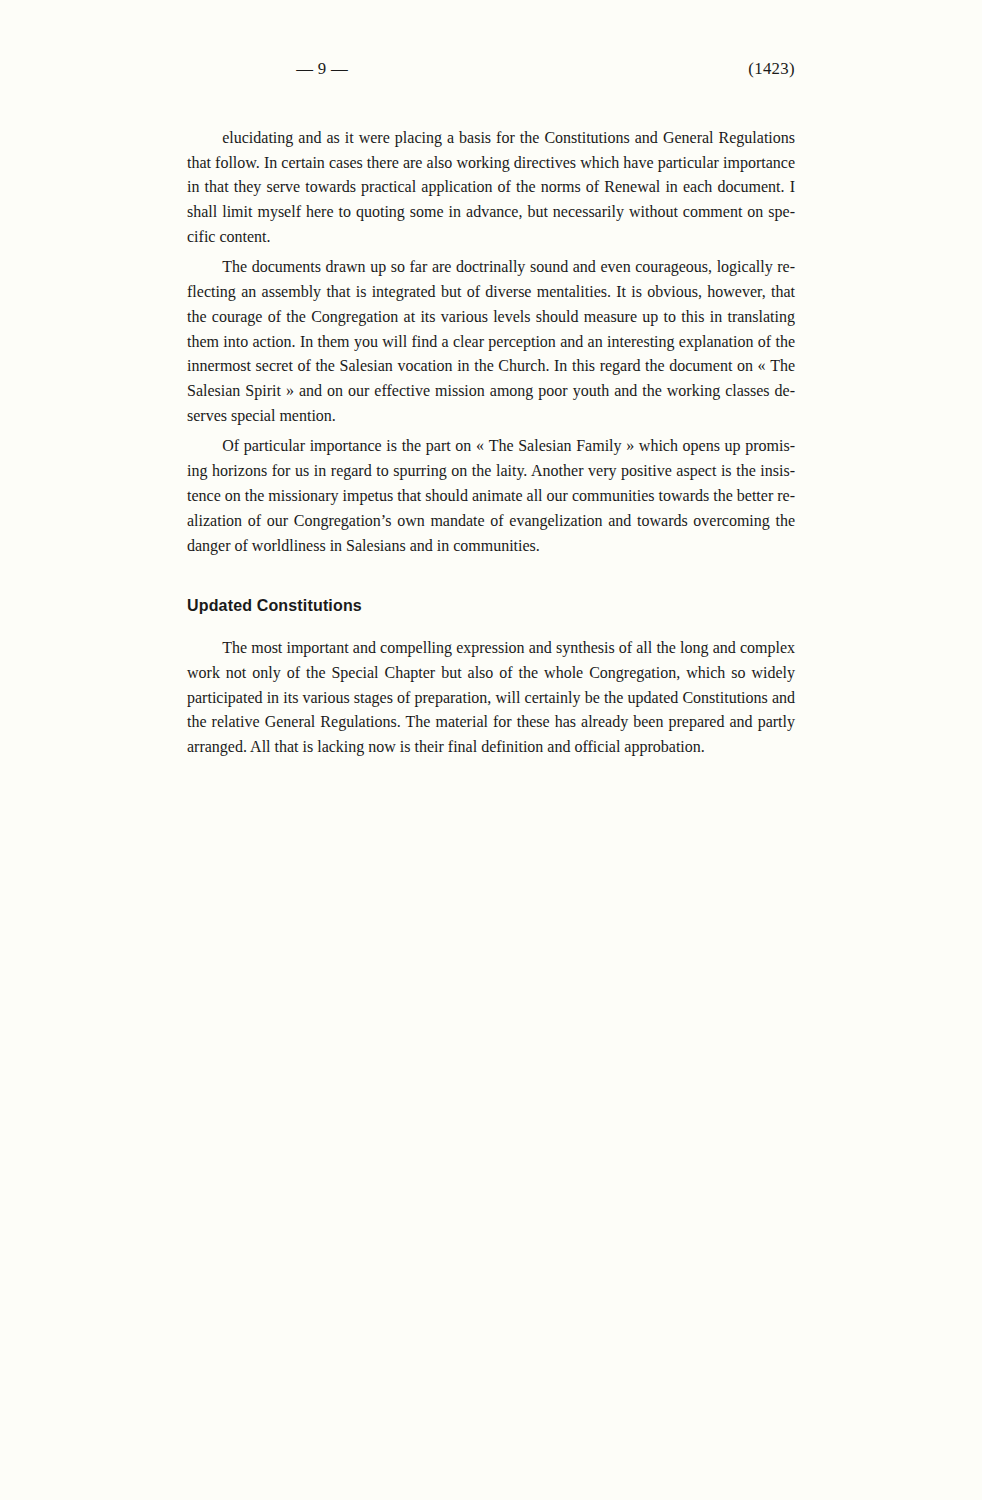— 9 — (1423)
elucidating and as it were placing a basis for the Constitutions and General Regulations that follow. In certain cases there are also working directives which have particular importance in that they serve towards practical application of the norms of Renewal in each document. I shall limit myself here to quoting some in advance, but necessarily without comment on specific content.
The documents drawn up so far are doctrinally sound and even courageous, logically reflecting an assembly that is integrated but of diverse mentalities. It is obvious, however, that the courage of the Congregation at its various levels should measure up to this in translating them into action. In them you will find a clear perception and an interesting explanation of the innermost secret of the Salesian vocation in the Church. In this regard the document on « The Salesian Spirit » and on our effective mission among poor youth and the working classes deserves special mention.
Of particular importance is the part on « The Salesian Family » which opens up promising horizons for us in regard to spurring on the laity. Another very positive aspect is the insistence on the missionary impetus that should animate all our communities towards the better realization of our Congregation’s own mandate of evangelization and towards overcoming the danger of worldliness in Salesians and in communities.
Updated Constitutions
The most important and compelling expression and synthesis of all the long and complex work not only of the Special Chapter but also of the whole Congregation, which so widely participated in its various stages of preparation, will certainly be the updated Constitutions and the relative General Regulations. The material for these has already been prepared and partly arranged. All that is lacking now is their final definition and official approbation.